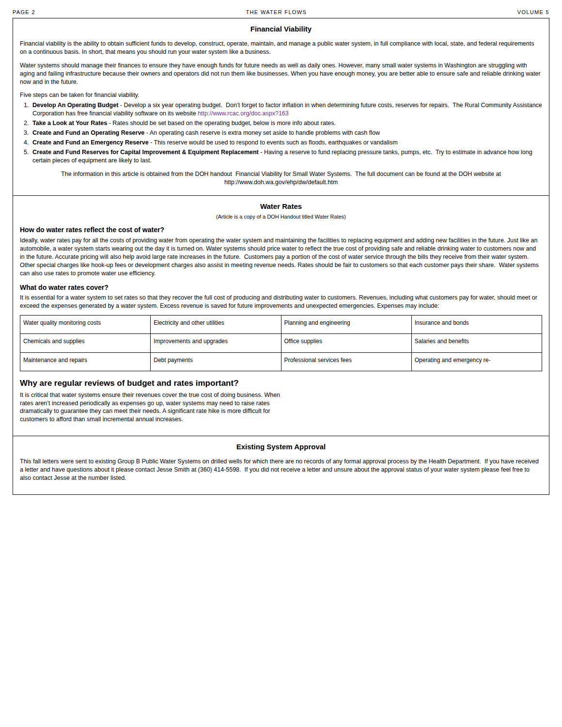PAGE 2 THE WATER FLOWS VOLUME 5
Financial Viability
Financial viability is the ability to obtain sufficient funds to develop, construct, operate, maintain, and manage a public water system, in full compliance with local, state, and federal requirements on a continuous basis. In short, that means you should run your water system like a business.
Water systems should manage their finances to ensure they have enough funds for future needs as well as daily ones. However, many small water systems in Washington are struggling with aging and failing infrastructure because their owners and operators did not run them like businesses. When you have enough money, you are better able to ensure safe and reliable drinking water now and in the future.
Five steps can be taken for financial viability.
Develop An Operating Budget - Develop a six year operating budget. Don’t forget to factor inflation in when determining future costs, reserves for repairs. The Rural Community Assistance Corporation has free financial viability software on its website http://www.rcac.org/doc.aspx?163
Take a Look at Your Rates - Rates should be set based on the operating budget, below is more info about rates.
Create and Fund an Operating Reserve - An operating cash reserve is extra money set aside to handle problems with cash flow
Create and Fund an Emergency Reserve - This reserve would be used to respond to events such as floods, earthquakes or vandalism
Create and Fund Reserves for Capital Improvement & Equipment Replacement - Having a reserve to fund replacing pressure tanks, pumps, etc. Try to estimate in advance how long certain pieces of equipment are likely to last.
The information in this article is obtained from the DOH handout Financial Viability for Small Water Systems. The full document can be found at the DOH website at http://www.doh.wa.gov/ehp/dw/default.htm
Water Rates
(Article is a copy of a DOH Handout titled Water Rates)
How do water rates reflect the cost of water?
Ideally, water rates pay for all the costs of providing water from operating the water system and maintaining the facilities to replacing equipment and adding new facilities in the future. Just like an automobile, a water system starts wearing out the day it is turned on. Water systems should price water to reflect the true cost of providing safe and reliable drinking water to customers now and in the future. Accurate pricing will also help avoid large rate increases in the future. Customers pay a portion of the cost of water service through the bills they receive from their water system. Other special charges like hook-up fees or development charges also assist in meeting revenue needs. Rates should be fair to customers so that each customer pays their share. Water systems can also use rates to promote water use efficiency.
What do water rates cover?
It is essential for a water system to set rates so that they recover the full cost of producing and distributing water to customers. Revenues, including what customers pay for water, should meet or exceed the expenses generated by a water system. Excess revenue is saved for future improvements and unexpected emergencies. Expenses may include:
| Water quality monitoring costs | Electricity and other utilities | Planning and engineering | Insurance and bonds |
| Chemicals and supplies | Improvements and upgrades | Office supplies | Salaries and benefits |
| Maintenance and repairs | Debt payments | Professional services fees | Operating and emergency re- |
Why are regular reviews of budget and rates important?
It is critical that water systems ensure their revenues cover the true cost of doing business. When
rates aren’t increased periodically as expenses go up, water systems may need to raise rates
dramatically to guarantee they can meet their needs. A significant rate hike is more difficult for
customers to afford than small incremental annual increases.
Existing System Approval
This fall letters were sent to existing Group B Public Water Systems on drilled wells for which there are no records of any formal approval process by the Health Department. If you have received a letter and have questions about it please contact Jesse Smith at (360) 414-5598. If you did not receive a letter and unsure about the approval status of your water system please feel free to also contact Jesse at the number listed.